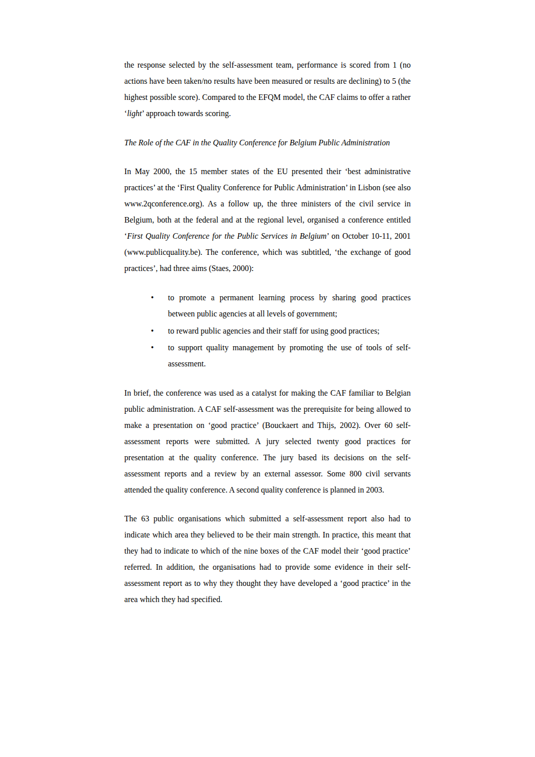the response selected by the self-assessment team, performance is scored from 1 (no actions have been taken/no results have been measured or results are declining) to 5 (the highest possible score). Compared to the EFQM model, the CAF claims to offer a rather ‘light’ approach towards scoring.
The Role of the CAF in the Quality Conference for Belgium Public Administration
In May 2000, the 15 member states of the EU presented their ‘best administrative practices’ at the ‘First Quality Conference for Public Administration’ in Lisbon (see also www.2qconference.org). As a follow up, the three ministers of the civil service in Belgium, both at the federal and at the regional level, organised a conference entitled ‘First Quality Conference for the Public Services in Belgium’ on October 10-11, 2001 (www.publicquality.be). The conference, which was subtitled, ‘the exchange of good practices’, had three aims (Staes, 2000):
to promote a permanent learning process by sharing good practices between public agencies at all levels of government;
to reward public agencies and their staff for using good practices;
to support quality management by promoting the use of tools of self-assessment.
In brief, the conference was used as a catalyst for making the CAF familiar to Belgian public administration. A CAF self-assessment was the prerequisite for being allowed to make a presentation on ‘good practice’ (Bouckaert and Thijs, 2002). Over 60 self-assessment reports were submitted. A jury selected twenty good practices for presentation at the quality conference. The jury based its decisions on the self-assessment reports and a review by an external assessor. Some 800 civil servants attended the quality conference. A second quality conference is planned in 2003.
The 63 public organisations which submitted a self-assessment report also had to indicate which area they believed to be their main strength. In practice, this meant that they had to indicate to which of the nine boxes of the CAF model their ‘good practice’ referred. In addition, the organisations had to provide some evidence in their self-assessment report as to why they thought they have developed a ‘good practice’ in the area which they had specified.